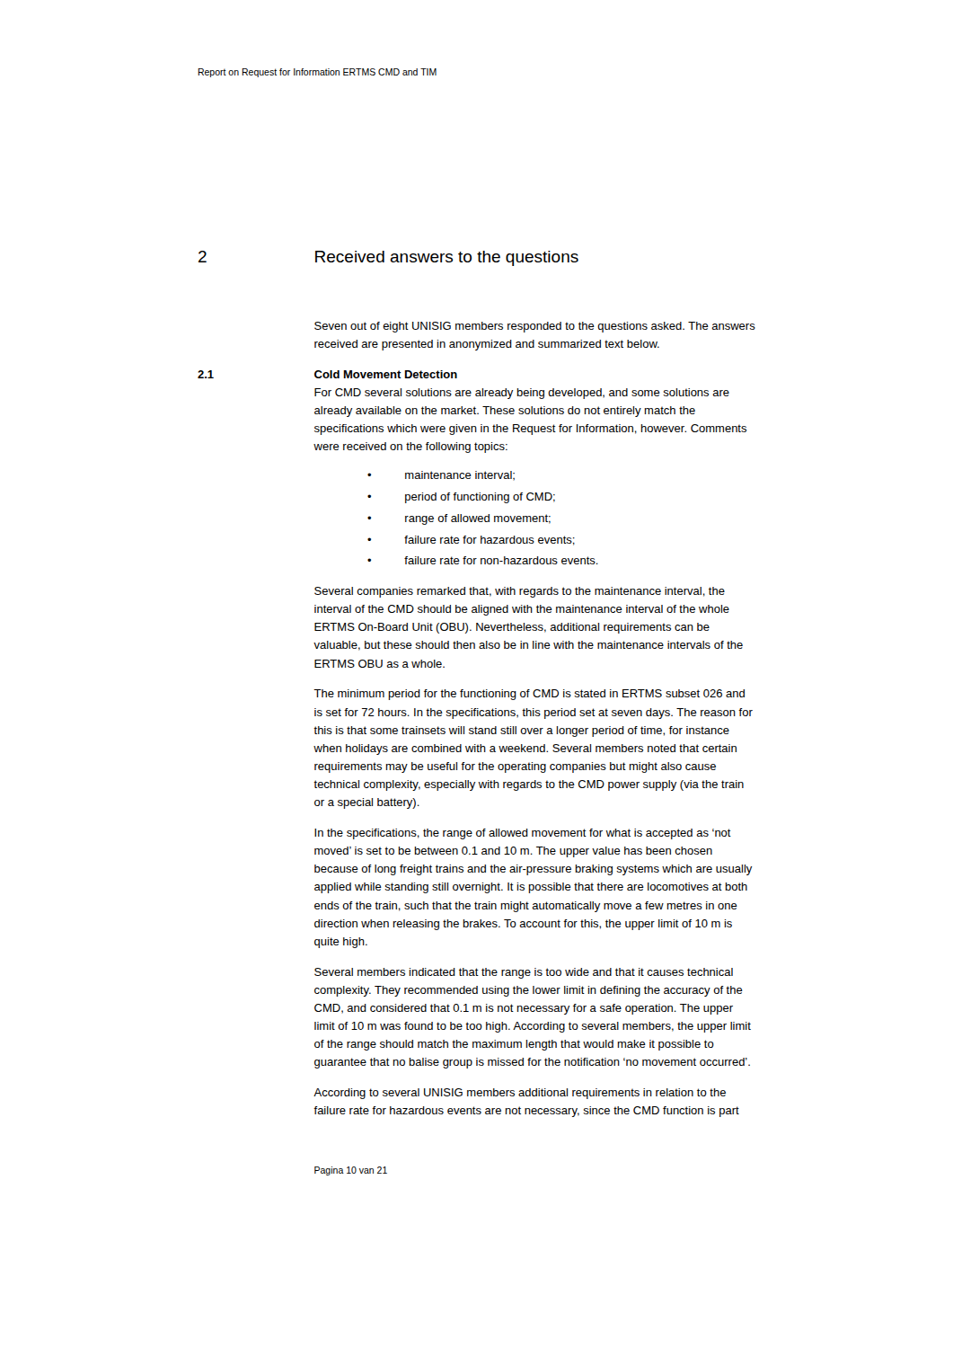Report on Request for Information ERTMS CMD and TIM
2
Received answers to the questions
Seven out of eight UNISIG members responded to the questions asked. The answers received are presented in anonymized and summarized text below.
2.1
Cold Movement Detection
For CMD several solutions are already being developed, and some solutions are already available on the market. These solutions do not entirely match the specifications which were given in the Request for Information, however. Comments were received on the following topics:
maintenance interval;
period of functioning of CMD;
range of allowed movement;
failure rate for hazardous events;
failure rate for non-hazardous events.
Several companies remarked that, with regards to the maintenance interval, the interval of the CMD should be aligned with the maintenance interval of the whole ERTMS On-Board Unit (OBU). Nevertheless, additional requirements can be valuable, but these should then also be in line with the maintenance intervals of the ERTMS OBU as a whole.
The minimum period for the functioning of CMD is stated in ERTMS subset 026 and is set for 72 hours. In the specifications, this period set at seven days. The reason for this is that some trainsets will stand still over a longer period of time, for instance when holidays are combined with a weekend. Several members noted that certain requirements may be useful for the operating companies but might also cause technical complexity, especially with regards to the CMD power supply (via the train or a special battery).
In the specifications, the range of allowed movement for what is accepted as ‘not moved’ is set to be between 0.1 and 10 m. The upper value has been chosen because of long freight trains and the air-pressure braking systems which are usually applied while standing still overnight. It is possible that there are locomotives at both ends of the train, such that the train might automatically move a few metres in one direction when releasing the brakes. To account for this, the upper limit of 10 m is quite high.
Several members indicated that the range is too wide and that it causes technical complexity. They recommended using the lower limit in defining the accuracy of the CMD, and considered that 0.1 m is not necessary for a safe operation. The upper limit of 10 m was found to be too high. According to several members, the upper limit of the range should match the maximum length that would make it possible to guarantee that no balise group is missed for the notification ‘no movement occurred’.
According to several UNISIG members additional requirements in relation to the failure rate for hazardous events are not necessary, since the CMD function is part
Pagina 10 van 21